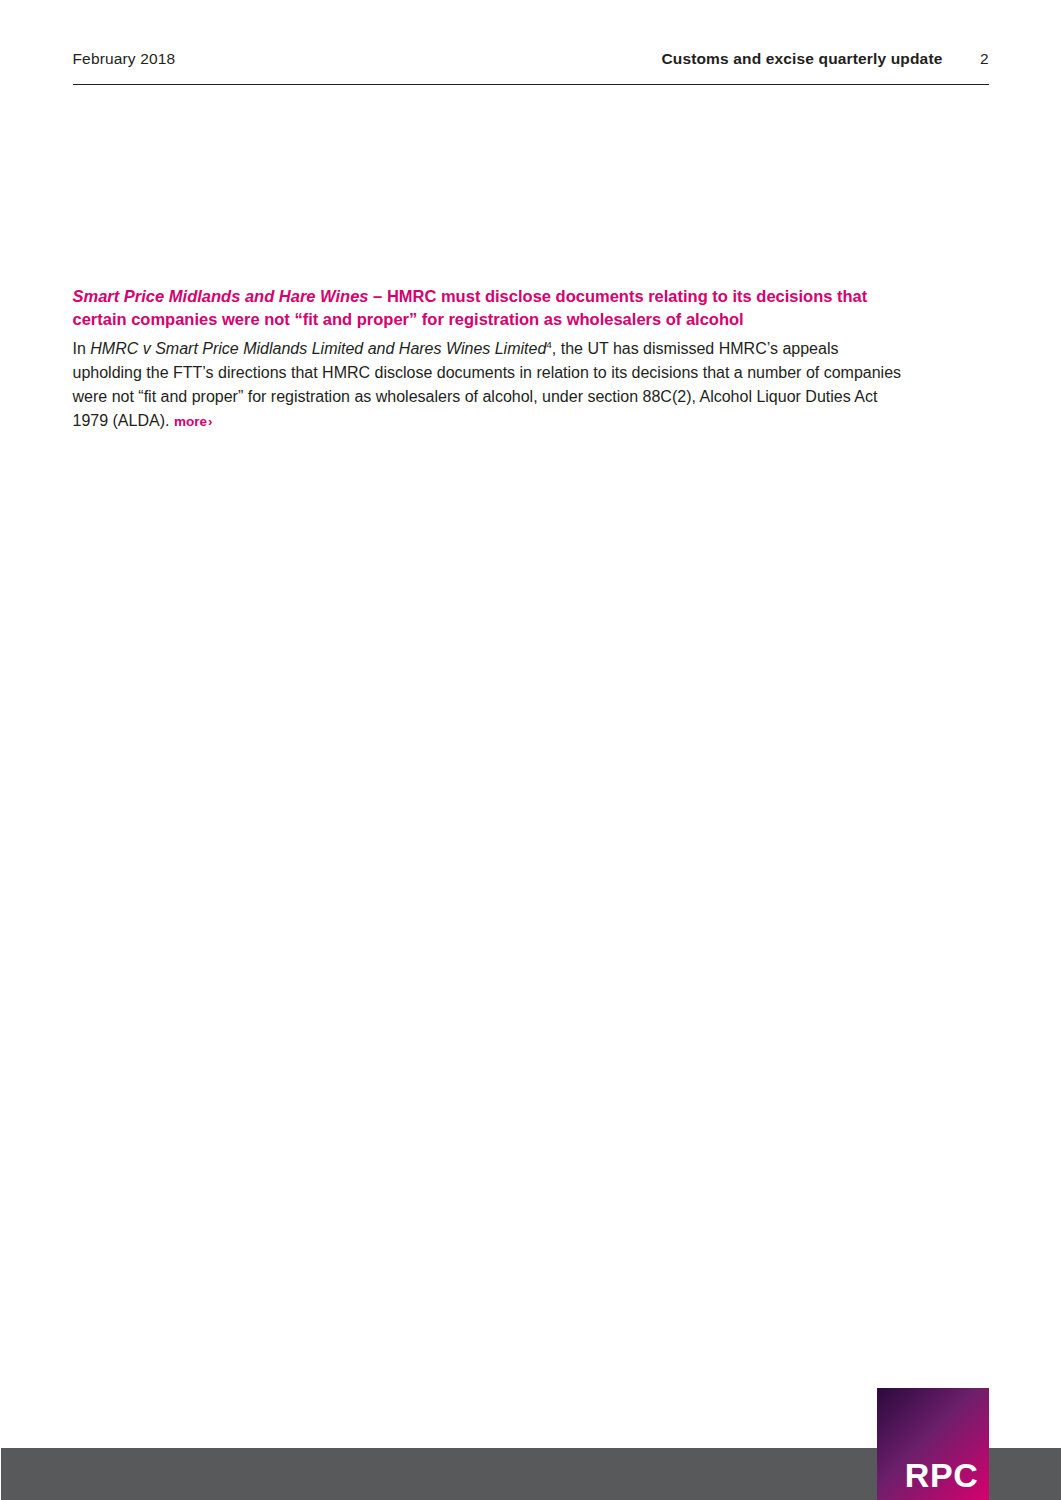February 2018
Customs and excise quarterly update
2
Smart Price Midlands and Hare Wines – HMRC must disclose documents relating to its decisions that certain companies were not “fit and proper” for registration as wholesalers of alcohol
In HMRC v Smart Price Midlands Limited and Hares Wines Limited4, the UT has dismissed HMRC’s appeals upholding the FTT’s directions that HMRC disclose documents in relation to its decisions that a number of companies were not “fit and proper” for registration as wholesalers of alcohol, under section 88C(2), Alcohol Liquor Duties Act 1979 (ALDA). more
RPC